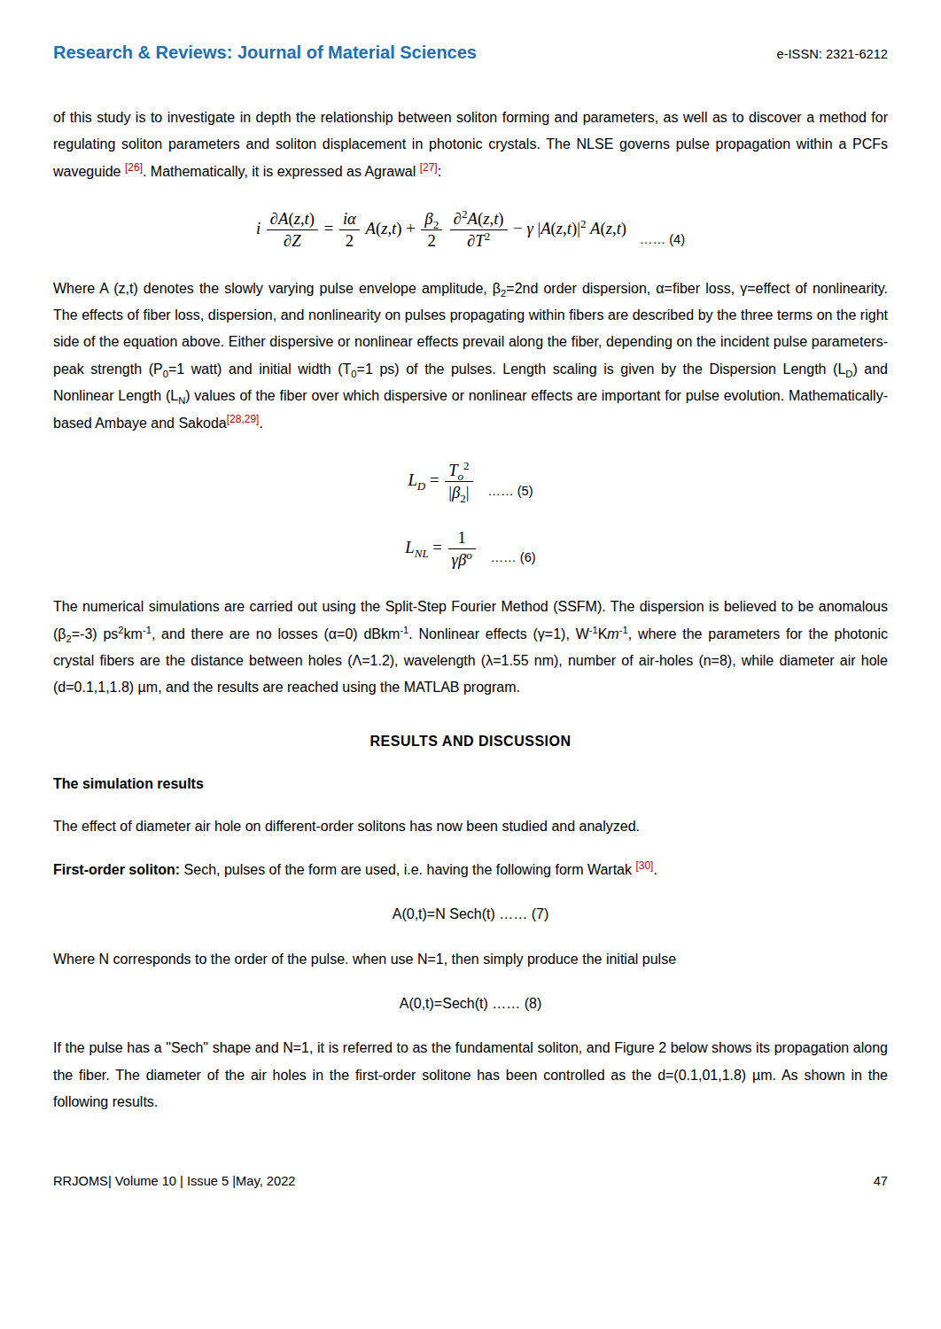Research & Reviews: Journal of Material Sciences
e-ISSN: 2321-6212
of this study is to investigate in depth the relationship between soliton forming and parameters, as well as to discover a method for regulating soliton parameters and soliton displacement in photonic crystals. The NLSE governs pulse propagation within a PCFs waveguide [26]. Mathematically, it is expressed as Agrawal [27]:
i ∂A(z,t)∂Z = iα 2 A(z,t) + β22 ∂2A(z,t)∂T2 − γ |A(z,t)|2 A(z,t) …… (4)
Where A (z,t) denotes the slowly varying pulse envelope amplitude, β2=2nd order dispersion, α=fiber loss, γ=effect of nonlinearity. The effects of fiber loss, dispersion, and nonlinearity on pulses propagating within fibers are described by the three terms on the right side of the equation above. Either dispersive or nonlinear effects prevail along the fiber, depending on the incident pulse parameters-peak strength (P0=1 watt) and initial width (T0=1 ps) of the pulses. Length scaling is given by the Dispersion Length (LD) and Nonlinear Length (LN) values of the fiber over which dispersive or nonlinear effects are important for pulse evolution. Mathematically-based Ambaye and Sakoda[28,29].
LD = To2|β2| …… (5)
LNL = 1 γβo …… (6)
The numerical simulations are carried out using the Split-Step Fourier Method (SSFM). The dispersion is believed to be anomalous (β2=-3) ps2km-1, and there are no losses (α=0) dBkm-1. Nonlinear effects (γ=1), W-1Km-1, where the parameters for the photonic crystal fibers are the distance between holes (Λ=1.2), wavelength (λ=1.55 nm), number of air-holes (n=8), while diameter air hole (d=0.1,1,1.8) µm, and the results are reached using the MATLAB program.
RESULTS AND DISCUSSION
The simulation results
The effect of diameter air hole on different-order solitons has now been studied and analyzed.
First-order soliton: Sech, pulses of the form are used, i.e. having the following form Wartak [30].
A(0,t)=N Sech(t) …… (7)
Where N corresponds to the order of the pulse. when use N=1, then simply produce the initial pulse
A(0,t)=Sech(t) …… (8)
If the pulse has a "Sech" shape and N=1, it is referred to as the fundamental soliton, and Figure 2 below shows its propagation along the fiber. The diameter of the air holes in the first-order solitone has been controlled as the d=(0.1,01,1.8) µm. As shown in the following results.
RRJOMS| Volume 10 | Issue 5 |May, 2022
47